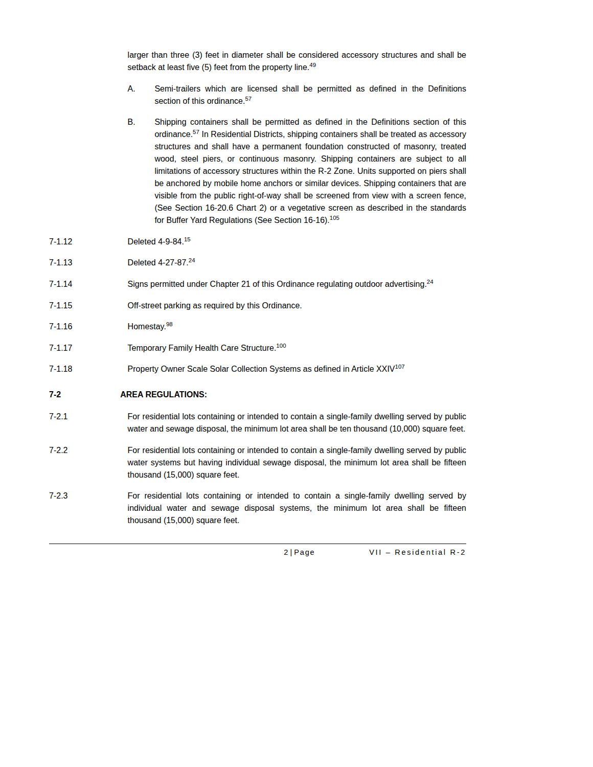larger than three (3) feet in diameter shall be considered accessory structures and shall be setback at least five (5) feet from the property line.49
A.
Semi-trailers which are licensed shall be permitted as defined in the Definitions section of this ordinance.57
B.
Shipping containers shall be permitted as defined in the Definitions section of this ordinance.57 In Residential Districts, shipping containers shall be treated as accessory structures and shall have a permanent foundation constructed of masonry, treated wood, steel piers, or continuous masonry. Shipping containers are subject to all limitations of accessory structures within the R-2 Zone. Units supported on piers shall be anchored by mobile home anchors or similar devices. Shipping containers that are visible from the public right-of-way shall be screened from view with a screen fence, (See Section 16-20.6 Chart 2) or a vegetative screen as described in the standards for Buffer Yard Regulations (See Section 16-16).105
7-1.12
Deleted 4-9-84.15
7-1.13
Deleted 4-27-87.24
7-1.14
Signs permitted under Chapter 21 of this Ordinance regulating outdoor advertising.24
7-1.15
Off-street parking as required by this Ordinance.
7-1.16
Homestay.98
7-1.17
Temporary Family Health Care Structure.100
7-1.18
Property Owner Scale Solar Collection Systems as defined in Article XXIV107
7-2 AREA REGULATIONS:
7-2.1
For residential lots containing or intended to contain a single-family dwelling served by public water and sewage disposal, the minimum lot area shall be ten thousand (10,000) square feet.
7-2.2
For residential lots containing or intended to contain a single-family dwelling served by public water systems but having individual sewage disposal, the minimum lot area shall be fifteen thousand (15,000) square feet.
7-2.3
For residential lots containing or intended to contain a single-family dwelling served by individual water and sewage disposal systems, the minimum lot area shall be fifteen thousand (15,000) square feet.
2 | Page
VII – Residential R-2